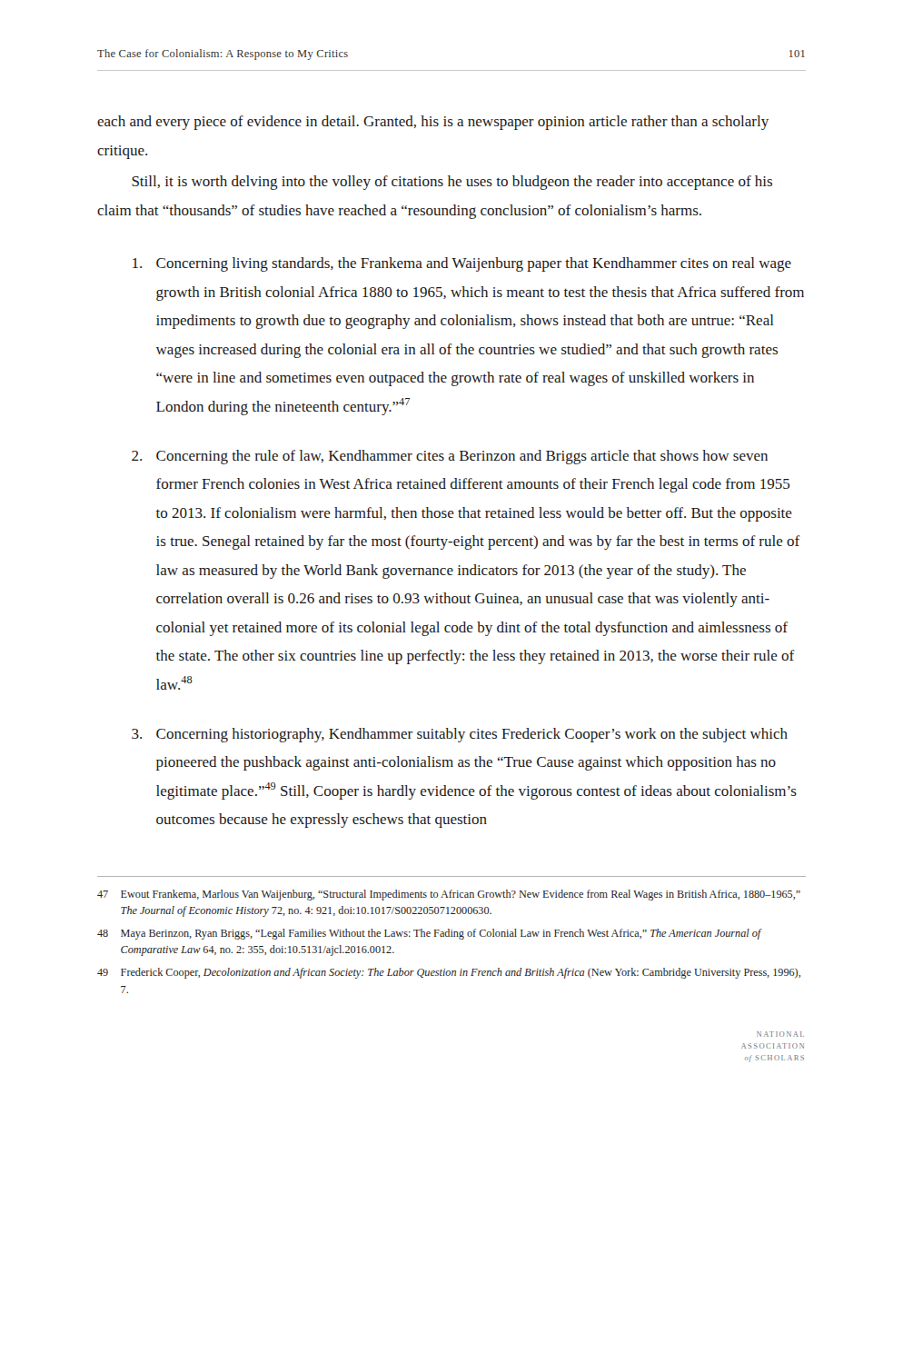The Case for Colonialism: A Response to My Critics 101
each and every piece of evidence in detail. Granted, his is a newspaper opinion article rather than a scholarly critique.
Still, it is worth delving into the volley of citations he uses to bludgeon the reader into acceptance of his claim that “thousands” of studies have reached a “resounding conclusion” of colonialism’s harms.
Concerning living standards, the Frankema and Waijenburg paper that Kendhammer cites on real wage growth in British colonial Africa 1880 to 1965, which is meant to test the thesis that Africa suffered from impediments to growth due to geography and colonialism, shows instead that both are untrue: “Real wages increased during the colonial era in all of the countries we studied” and that such growth rates “were in line and sometimes even outpaced the growth rate of real wages of unskilled workers in London during the nineteenth century.”47
Concerning the rule of law, Kendhammer cites a Berinzon and Briggs article that shows how seven former French colonies in West Africa retained different amounts of their French legal code from 1955 to 2013. If colonialism were harmful, then those that retained less would be better off. But the opposite is true. Senegal retained by far the most (fourty-eight percent) and was by far the best in terms of rule of law as measured by the World Bank governance indicators for 2013 (the year of the study). The correlation overall is 0.26 and rises to 0.93 without Guinea, an unusual case that was violently anti-colonial yet retained more of its colonial legal code by dint of the total dysfunction and aimlessness of the state. The other six countries line up perfectly: the less they retained in 2013, the worse their rule of law.48
Concerning historiography, Kendhammer suitably cites Frederick Cooper’s work on the subject which pioneered the pushback against anti-colonialism as the “True Cause against which opposition has no legitimate place.”49 Still, Cooper is hardly evidence of the vigorous contest of ideas about colonialism’s outcomes because he expressly eschews that question
47 Ewout Frankema, Marlous Van Waijenburg, “Structural Impediments to African Growth? New Evidence from Real Wages in British Africa, 1880–1965,” The Journal of Economic History 72, no. 4: 921, doi:10.1017/S0022050712000630.
48 Maya Berinzon, Ryan Briggs, “Legal Families Without the Laws: The Fading of Colonial Law in French West Africa,” The American Journal of Comparative Law 64, no. 2: 355, doi:10.5131/ajcl.2016.0012.
49 Frederick Cooper, Decolonization and African Society: The Labor Question in French and British Africa (New York: Cambridge University Press, 1996), 7.
National
Association
of Scholars